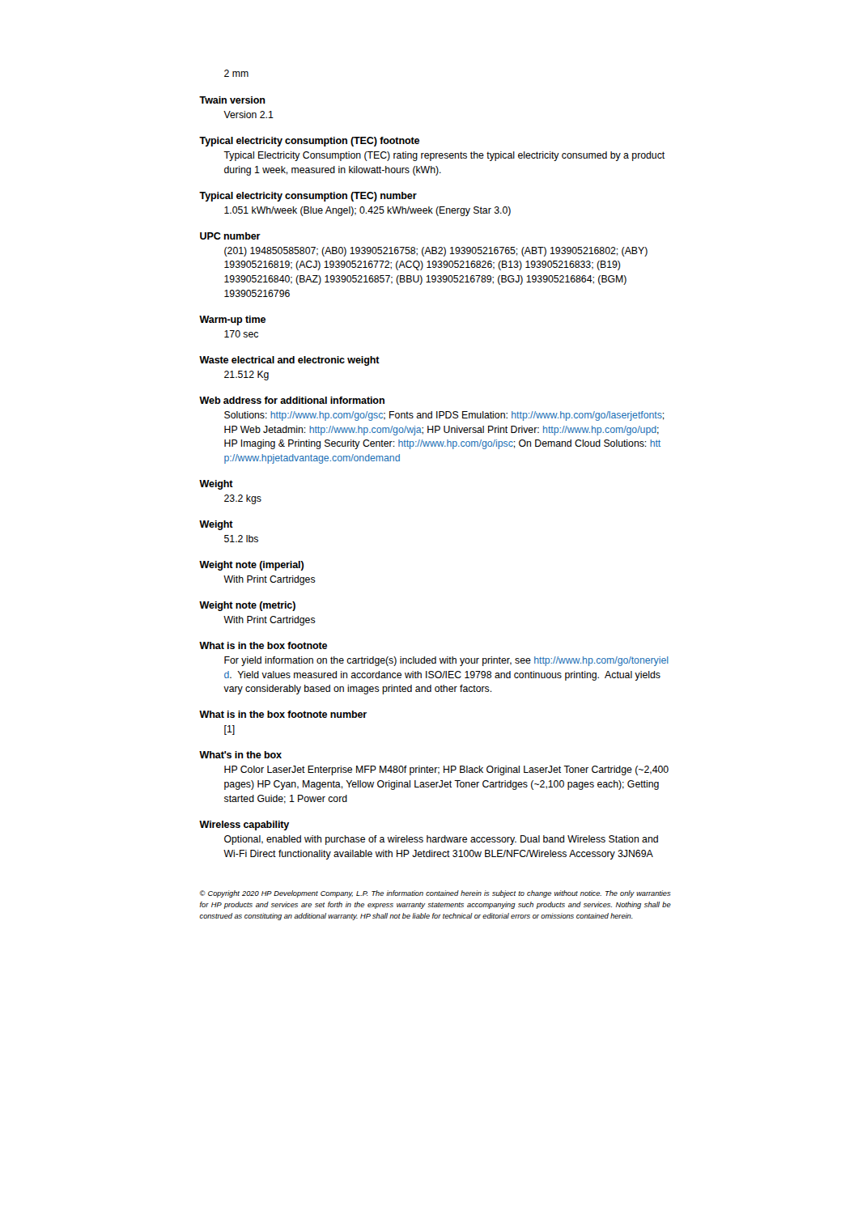2 mm
Twain version
Version 2.1
Typical electricity consumption (TEC) footnote
Typical Electricity Consumption (TEC) rating represents the typical electricity consumed by a product during 1 week, measured in kilowatt-hours (kWh).
Typical electricity consumption (TEC) number
1.051 kWh/week (Blue Angel); 0.425 kWh/week (Energy Star 3.0)
UPC number
(201) 194850585807; (AB0) 193905216758; (AB2) 193905216765; (ABT) 193905216802; (ABY) 193905216819; (ACJ) 193905216772; (ACQ) 193905216826; (B13) 193905216833; (B19) 193905216840; (BAZ) 193905216857; (BBU) 193905216789; (BGJ) 193905216864; (BGM) 193905216796
Warm-up time
170 sec
Waste electrical and electronic weight
21.512 Kg
Web address for additional information
Solutions: http://www.hp.com/go/gsc; Fonts and IPDS Emulation: http://www.hp.com/go/laserjetfonts; HP Web Jetadmin: http://www.hp.com/go/wja; HP Universal Print Driver: http://www.hp.com/go/upd; HP Imaging & Printing Security Center: http://www.hp.com/go/ipsc; On Demand Cloud Solutions: http://www.hpjetadvantage.com/ondemand
Weight
23.2 kgs
Weight
51.2 lbs
Weight note (imperial)
With Print Cartridges
Weight note (metric)
With Print Cartridges
What is in the box footnote
For yield information on the cartridge(s) included with your printer, see http://www.hp.com/go/toneryield. Yield values measured in accordance with ISO/IEC 19798 and continuous printing. Actual yields vary considerably based on images printed and other factors.
What is in the box footnote number
[1]
What's in the box
HP Color LaserJet Enterprise MFP M480f printer; HP Black Original LaserJet Toner Cartridge (~2,400 pages) HP Cyan, Magenta, Yellow Original LaserJet Toner Cartridges (~2,100 pages each); Getting started Guide; 1 Power cord
Wireless capability
Optional, enabled with purchase of a wireless hardware accessory. Dual band Wireless Station and Wi-Fi Direct functionality available with HP Jetdirect 3100w BLE/NFC/Wireless Accessory 3JN69A
© Copyright 2020 HP Development Company, L.P. The information contained herein is subject to change without notice. The only warranties for HP products and services are set forth in the express warranty statements accompanying such products and services. Nothing shall be construed as constituting an additional warranty. HP shall not be liable for technical or editorial errors or omissions contained herein.